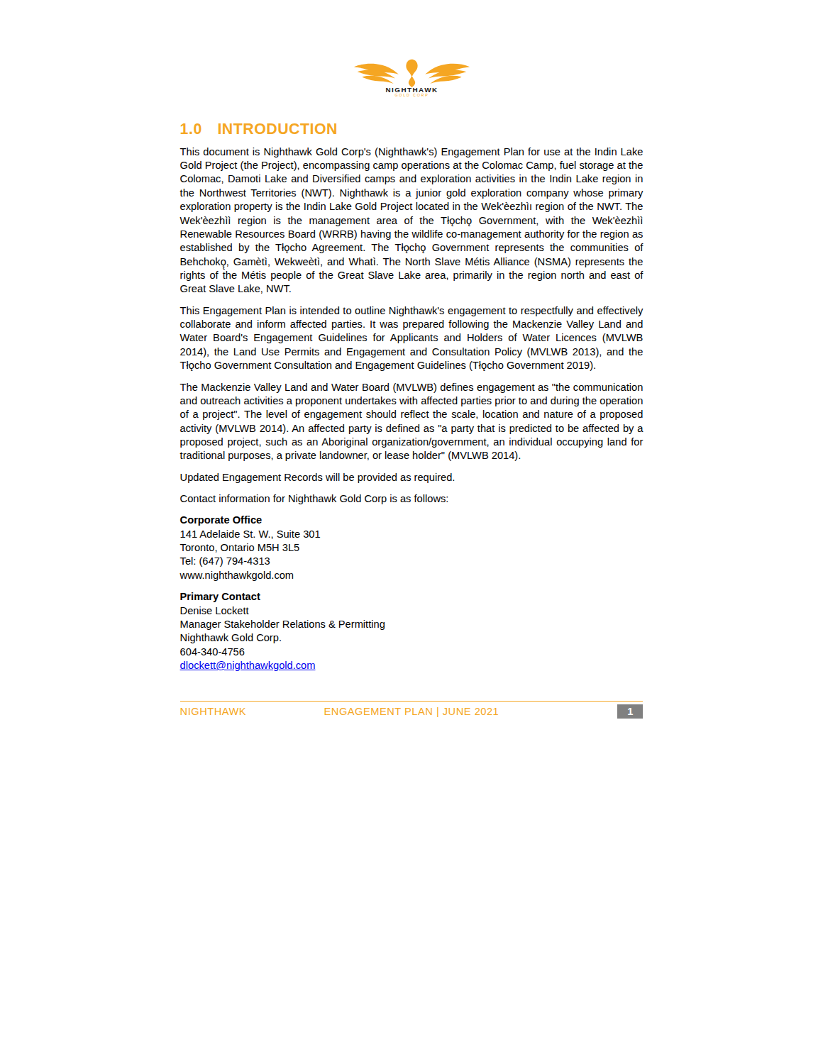NIGHTHAWK GOLD CORP
1.0 INTRODUCTION
This document is Nighthawk Gold Corp's (Nighthawk's) Engagement Plan for use at the Indin Lake Gold Project (the Project), encompassing camp operations at the Colomac Camp, fuel storage at the Colomac, Damoti Lake and Diversified camps and exploration activities in the Indin Lake region in the Northwest Territories (NWT). Nighthawk is a junior gold exploration company whose primary exploration property is the Indin Lake Gold Project located in the Wek'èezhìı region of the NWT. The Wek'èezhìì region is the management area of the Tłǫchǫ Government, with the Wek'èezhìì Renewable Resources Board (WRRB) having the wildlife co-management authority for the region as established by the Tłǫcho Agreement. The Tłǫchǫ Government represents the communities of Behchokǫ̨, Gamètì, Wekweètì, and Whatì. The North Slave Métis Alliance (NSMA) represents the rights of the Métis people of the Great Slave Lake area, primarily in the region north and east of Great Slave Lake, NWT.
This Engagement Plan is intended to outline Nighthawk's engagement to respectfully and effectively collaborate and inform affected parties. It was prepared following the Mackenzie Valley Land and Water Board's Engagement Guidelines for Applicants and Holders of Water Licences (MVLWB 2014), the Land Use Permits and Engagement and Consultation Policy (MVLWB 2013), and the Tłǫcho Government Consultation and Engagement Guidelines (Tłǫcho Government 2019).
The Mackenzie Valley Land and Water Board (MVLWB) defines engagement as "the communication and outreach activities a proponent undertakes with affected parties prior to and during the operation of a project". The level of engagement should reflect the scale, location and nature of a proposed activity (MVLWB 2014). An affected party is defined as "a party that is predicted to be affected by a proposed project, such as an Aboriginal organization/government, an individual occupying land for traditional purposes, a private landowner, or lease holder" (MVLWB 2014).
Updated Engagement Records will be provided as required.
Contact information for Nighthawk Gold Corp is as follows:
Corporate Office
141 Adelaide St. W., Suite 301
Toronto, Ontario M5H 3L5
Tel: (647) 794-4313
www.nighthawkgold.com
Primary Contact
Denise Lockett
Manager Stakeholder Relations & Permitting
Nighthawk Gold Corp.
604-340-4756
dlockett@nighthawkgold.com
NIGHTHAWK ENGAGEMENT PLAN | JUNE 2021 1